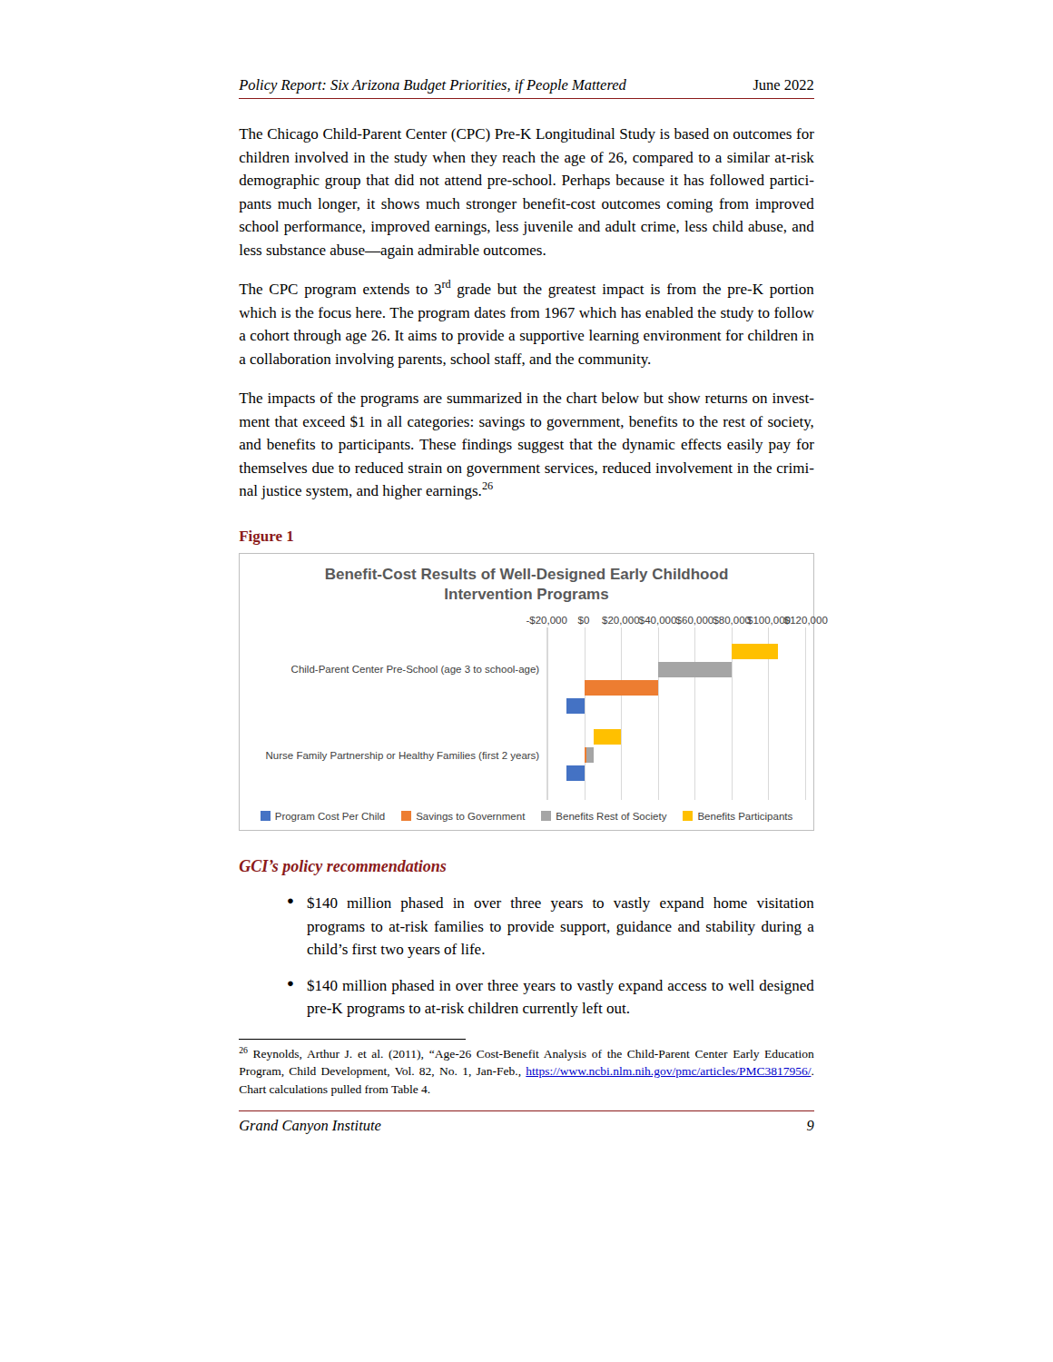Policy Report: Six Arizona Budget Priorities, if People Mattered
June 2022
The Chicago Child-Parent Center (CPC) Pre-K Longitudinal Study is based on outcomes for children involved in the study when they reach the age of 26, compared to a similar at-risk demographic group that did not attend pre-school. Perhaps because it has followed participants much longer, it shows much stronger benefit-cost outcomes coming from improved school performance, improved earnings, less juvenile and adult crime, less child abuse, and less substance abuse—again admirable outcomes.
The CPC program extends to 3rd grade but the greatest impact is from the pre-K portion which is the focus here. The program dates from 1967 which has enabled the study to follow a cohort through age 26. It aims to provide a supportive learning environment for children in a collaboration involving parents, school staff, and the community.
The impacts of the programs are summarized in the chart below but show returns on investment that exceed $1 in all categories: savings to government, benefits to the rest of society, and benefits to participants. These findings suggest that the dynamic effects easily pay for themselves due to reduced strain on government services, reduced involvement in the criminal justice system, and higher earnings.26
Figure 1
Benefit-Cost Results of Well-Designed Early Childhood
Intervention Programs
-$20,000 $0 $20,000 $40,000 $60,000 $80,000 $100,000 $120,000
Child-Parent Center Pre-School (age 3 to school-age)
Nurse Family Partnership or Healthy Families (first 2 years)
Program Cost Per Child
Savings to Government
Benefits Rest of Society
Benefits Participants
GCI’s policy recommendations
$140 million phased in over three years to vastly expand home visitation programs to at-risk families to provide support, guidance and stability during a child’s first two years of life.
$140 million phased in over three years to vastly expand access to well designed pre-K programs to at-risk children currently left out.
26 Reynolds, Arthur J. et al. (2011), “Age-26 Cost-Benefit Analysis of the Child-Parent Center Early Education Program, Child Development, Vol. 82, No. 1, Jan-Feb., https://www.ncbi.nlm.nih.gov/pmc/articles/PMC3817956/. Chart calculations pulled from Table 4.
Grand Canyon Institute
9